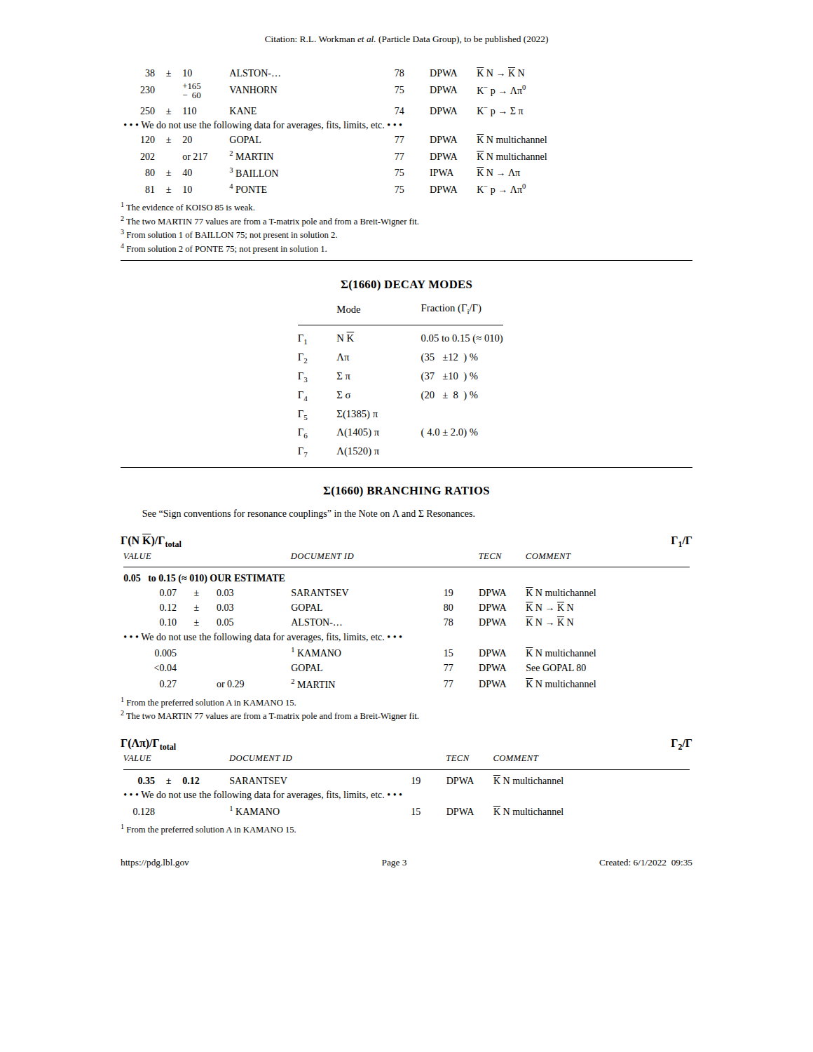Citation: R.L. Workman et al. (Particle Data Group), to be published (2022)
| 38 | ± | 10 | ALSTON-… | 78 | DPWA | K N → K N |
| 230 | | +165 − 60 | VANHORN | 75 | DPWA | K − p → Λπ 0 |
| 250 | ± | 110 | KANE | 74 | DPWA | K − p → Σ π |
| • • • We do not use the following data for averages, fits, limits, etc. • • • |
| 120 | ± | 20 | GOPAL | 77 | DPWA | K N multichannel |
| 202 | | or 217 | 2 MARTIN | 77 | DPWA | K N multichannel |
| 80 | ± | 40 | 3 BAILLON | 75 | IPWA | K N → Λπ |
| 81 | ± | 10 | 4 PONTE | 75 | DPWA | K − p → Λπ 0 |
1 The evidence of KOISO 85 is weak.
2 The two MARTIN 77 values are from a T-matrix pole and from a Breit-Wigner fit.
3 From solution 1 of BAILLON 75; not present in solution 2.
4 From solution 2 of PONTE 75; not present in solution 1.
Σ(1660) DECAY MODES
| | Mode | Fraction (Γ i /Γ) |
| --- | --- | --- |
| Γ 1 | N K | 0.05 to 0.15 (≈ 010) |
| Γ 2 | Λπ | (35 ±12 ) % |
| Γ 3 | Σ π | (37 ±10 ) % |
| Γ 4 | Σ σ | (20 ± 8 ) % |
| Γ 5 | Σ(1385) π | |
| Γ 6 | Λ(1405) π | ( 4.0 ± 2.0) % |
| Γ 7 | Λ(1520) π | |
Σ(1660) BRANCHING RATIOS
See “Sign conventions for resonance couplings” in the Note on Λ and Σ Resonances.
Γ(N K)/Γtotal Γ1/Γ
| VALUE | DOCUMENT ID | | TECN | COMMENT |
| 0.05 to 0.15 (≈ 010) OUR ESTIMATE | | | | |
| 0.07 | ± | 0.03 | SARANTSEV | 19 | DPWA | K N multichannel |
| 0.12 | ± | 0.03 | GOPAL | 80 | DPWA | K N → K N |
| 0.10 | ± | 0.05 | ALSTON-… | 78 | DPWA | K N → K N |
| • • • We do not use the following data for averages, fits, limits, etc. • • • |
| 0.005 | | | 1 KAMANO | 15 | DPWA | K N multichannel |
| <0.04 | | | GOPAL | 77 | DPWA | See GOPAL 80 |
| 0.27 | | or 0.29 | 2 MARTIN | 77 | DPWA | K N multichannel |
1 From the preferred solution A in KAMANO 15.
2 The two MARTIN 77 values are from a T-matrix pole and from a Breit-Wigner fit.
Γ(Λπ)/Γtotal Γ2/Γ
| VALUE | DOCUMENT ID | | TECN | COMMENT |
| 0.35 | ± | 0.12 | SARANTSEV | 19 | DPWA | K N multichannel |
| • • • We do not use the following data for averages, fits, limits, etc. • • • |
| 0.128 | | | 1 KAMANO | 15 | DPWA | K N multichannel |
1 From the preferred solution A in KAMANO 15.
https://pdg.lbl.gov Page 3 Created: 6/1/2022 09:35